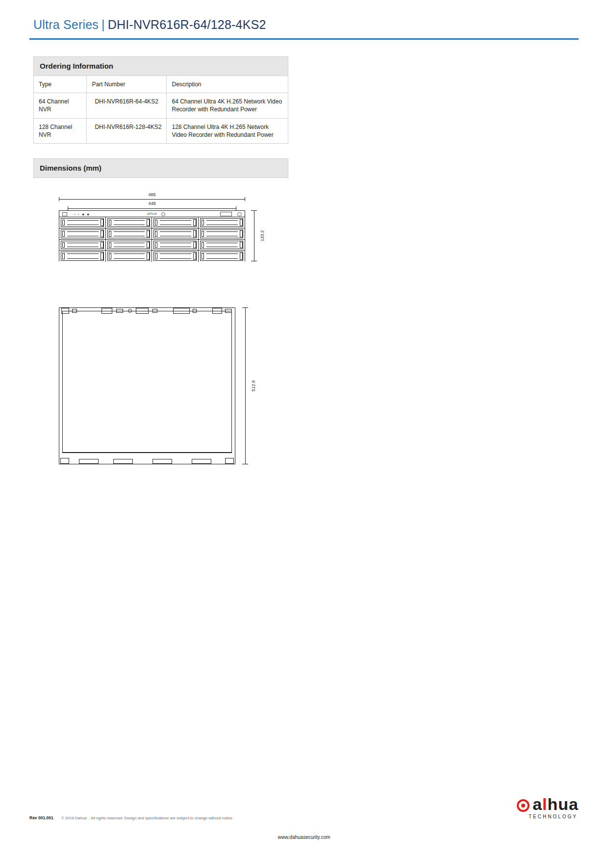Ultra Series|DHI-NVR616R-64/128-4KS2
Ordering Information
| Type | Part Number | Description |
| --- | --- | --- |
| 64 Channel NVR | DHI-NVR616R-64-4KS2 | 64 Channel Ultra 4K H.265 Network Video Recorder with Redundant Power |
| 128 Channel NVR | DHI-NVR616R-128-4KS2 | 128 Channel Ultra 4K H.265 Network Video Recorder with Redundant Power |
Dimensions (mm)
485
448
• • ◉ ◉
alhua
133.2
512.9
alhua
TECHNOLOGY
Rev 001.001 © 2016 Dahua . All rights reserved. Design and specifications are subject to change without notice
www.dahuasecurity.com